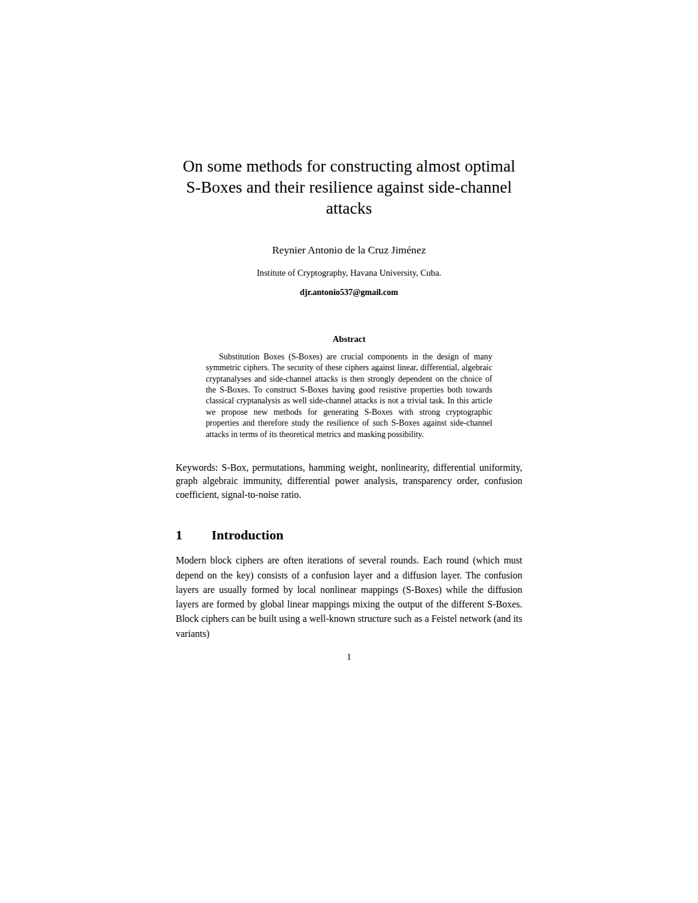On some methods for constructing almost optimal
S-Boxes and their resilience against side-channel
attacks
Reynier Antonio de la Cruz Jiménez
Institute of Cryptography, Havana University, Cuba.
djr.antonio537@gmail.com
Abstract
Substitution Boxes (S-Boxes) are crucial components in the design of many symmetric ciphers. The security of these ciphers against linear, differential, algebraic cryptanalyses and side-channel attacks is then strongly dependent on the choice of the S-Boxes. To construct S-Boxes having good resistive properties both towards classical cryptanalysis as well side-channel attacks is not a trivial task. In this article we propose new methods for generating S-Boxes with strong cryptographic properties and therefore study the resilience of such S-Boxes against side-channel attacks in terms of its theoretical metrics and masking possibility.
Keywords: S-Box, permutations, hamming weight, nonlinearity, differential uniformity, graph algebraic immunity, differential power analysis, transparency order, confusion coefficient, signal-to-noise ratio.
1 Introduction
Modern block ciphers are often iterations of several rounds. Each round (which must depend on the key) consists of a confusion layer and a diffusion layer. The confusion layers are usually formed by local nonlinear mappings (S-Boxes) while the diffusion layers are formed by global linear mappings mixing the output of the different S-Boxes. Block ciphers can be built using a well-known structure such as a Feistel network (and its variants)
1